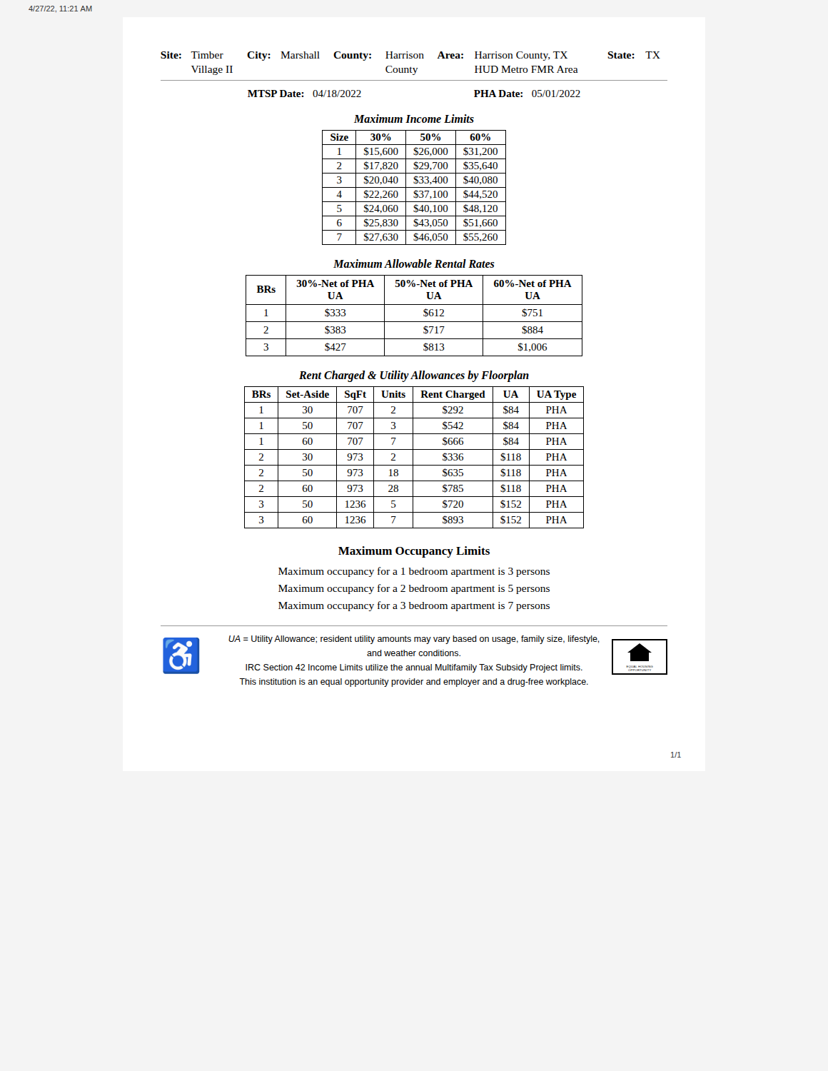4/27/22, 11:21 AM
| Site: | Timber Village II | City: | Marshall | County: | Harrison County | Area: | Harrison County, TX HUD Metro FMR Area | State: | TX |
MTSP Date: 04/18/2022 PHA Date: 05/01/2022
Maximum Income Limits
| Size | 30% | 50% | 60% |
| --- | --- | --- | --- |
| 1 | $15,600 | $26,000 | $31,200 |
| 2 | $17,820 | $29,700 | $35,640 |
| 3 | $20,040 | $33,400 | $40,080 |
| 4 | $22,260 | $37,100 | $44,520 |
| 5 | $24,060 | $40,100 | $48,120 |
| 6 | $25,830 | $43,050 | $51,660 |
| 7 | $27,630 | $46,050 | $55,260 |
Maximum Allowable Rental Rates
| BRs | 30%-Net of PHA UA | 50%-Net of PHA UA | 60%-Net of PHA UA |
| --- | --- | --- | --- |
| 1 | $333 | $612 | $751 |
| 2 | $383 | $717 | $884 |
| 3 | $427 | $813 | $1,006 |
Rent Charged & Utility Allowances by Floorplan
| BRs | Set-Aside | SqFt | Units | Rent Charged | UA | UA Type |
| --- | --- | --- | --- | --- | --- | --- |
| 1 | 30 | 707 | 2 | $292 | $84 | PHA |
| 1 | 50 | 707 | 3 | $542 | $84 | PHA |
| 1 | 60 | 707 | 7 | $666 | $84 | PHA |
| 2 | 30 | 973 | 2 | $336 | $118 | PHA |
| 2 | 50 | 973 | 18 | $635 | $118 | PHA |
| 2 | 60 | 973 | 28 | $785 | $118 | PHA |
| 3 | 50 | 1236 | 5 | $720 | $152 | PHA |
| 3 | 60 | 1236 | 7 | $893 | $152 | PHA |
Maximum Occupancy Limits
Maximum occupancy for a 1 bedroom apartment is 3 persons
Maximum occupancy for a 2 bedroom apartment is 5 persons
Maximum occupancy for a 3 bedroom apartment is 7 persons
♿
EQUAL HOUSING
OPPORTUNITY
UA = Utility Allowance; resident utility amounts may vary based on usage, family size, lifestyle, and weather conditions.
IRC Section 42 Income Limits utilize the annual Multifamily Tax Subsidy Project limits.
This institution is an equal opportunity provider and employer and a drug-free workplace.
1/1